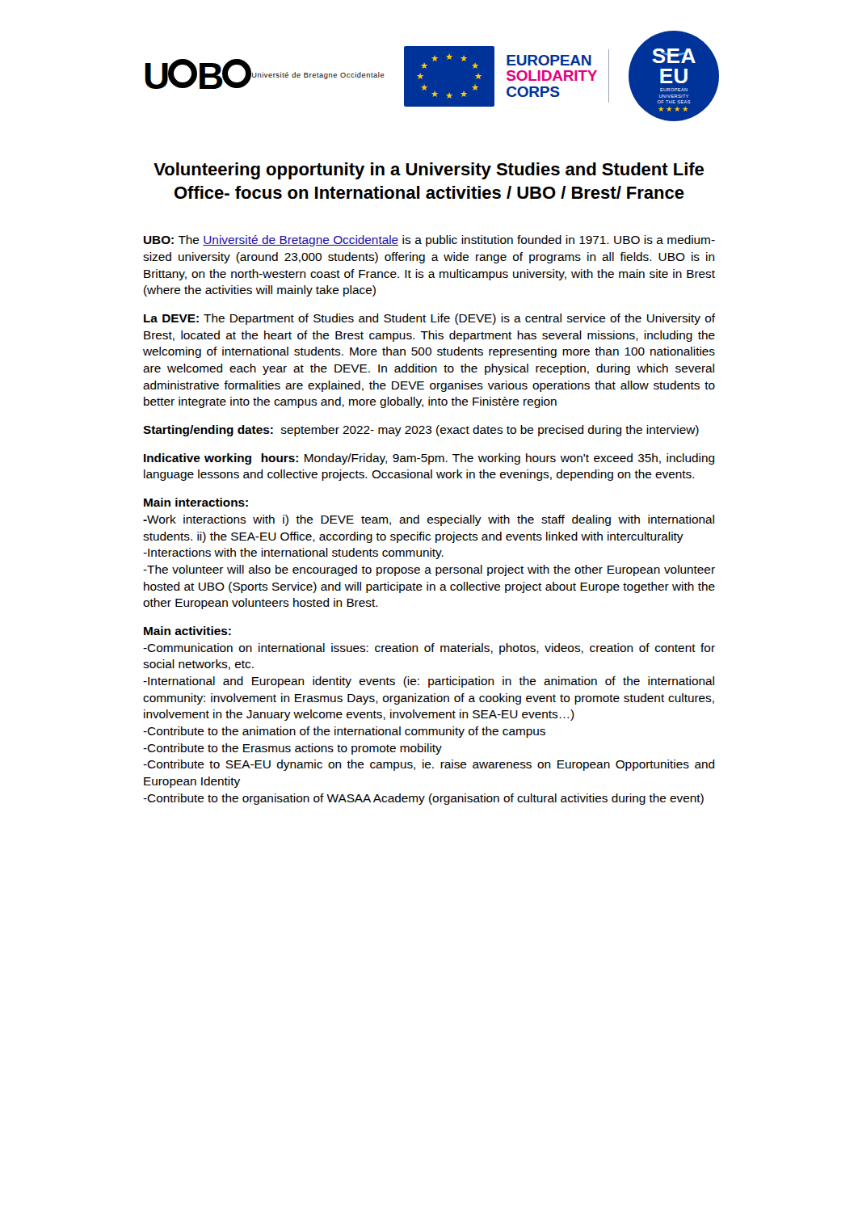U B
Université de Bretagne Occidentale
★ ★ ★ ★ ★ ★ ★ ★ ★ ★ ★ ★
EUROPEAN
SOLIDARITY
CORPS
SEA
EU
European
University
of the Seas
★★★★
Volunteering opportunity in a University Studies and Student Life Office- focus on International activities / UBO / Brest/ France
UBO: The Université de Bretagne Occidentale is a public institution founded in 1971. UBO is a medium-sized university (around 23,000 students) offering a wide range of programs in all fields. UBO is in Brittany, on the north-western coast of France. It is a multicampus university, with the main site in Brest (where the activities will mainly take place)
La DEVE: The Department of Studies and Student Life (DEVE) is a central service of the University of Brest, located at the heart of the Brest campus. This department has several missions, including the welcoming of international students. More than 500 students representing more than 100 nationalities are welcomed each year at the DEVE. In addition to the physical reception, during which several administrative formalities are explained, the DEVE organises various operations that allow students to better integrate into the campus and, more globally, into the Finistère region
Starting/ending dates: september 2022- may 2023 (exact dates to be precised during the interview)
Indicative working hours: Monday/Friday, 9am-5pm. The working hours won't exceed 35h, including language lessons and collective projects. Occasional work in the evenings, depending on the events.
Main interactions:
-Work interactions with i) the DEVE team, and especially with the staff dealing with international students. ii) the SEA-EU Office, according to specific projects and events linked with interculturality
-Interactions with the international students community.
-The volunteer will also be encouraged to propose a personal project with the other European volunteer hosted at UBO (Sports Service) and will participate in a collective project about Europe together with the other European volunteers hosted in Brest.
Main activities:
-Communication on international issues: creation of materials, photos, videos, creation of content for social networks, etc.
-International and European identity events (ie: participation in the animation of the international community: involvement in Erasmus Days, organization of a cooking event to promote student cultures, involvement in the January welcome events, involvement in SEA-EU events…)
-Contribute to the animation of the international community of the campus
-Contribute to the Erasmus actions to promote mobility
-Contribute to SEA-EU dynamic on the campus, ie. raise awareness on European Opportunities and European Identity
-Contribute to the organisation of WASAA Academy (organisation of cultural activities during the event)